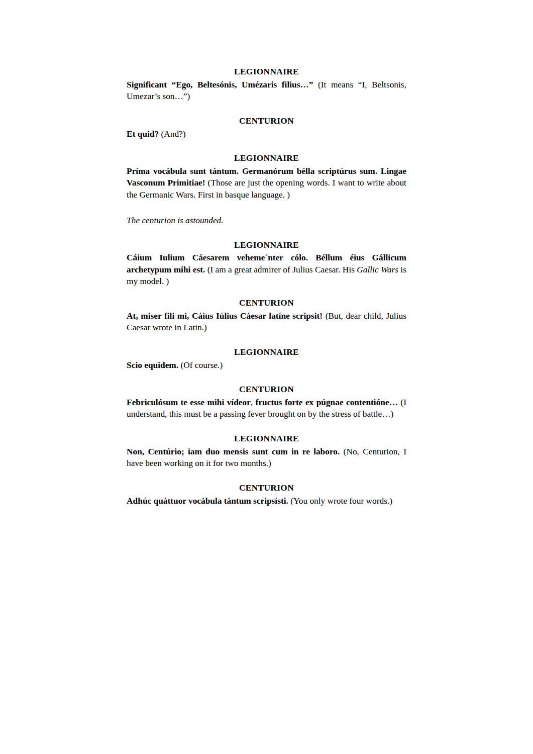LEGIONNAIRE
Significant “Ego, Beltesónis, Umézaris filius…” (It means “I, Beltsonis, Umezar’s son…”)
CENTURION
Et quid? (And?)
LEGIONNAIRE
Príma vocábula sunt tántum. Germanórum bélla scriptúrus sum. Lingae Vasconum Primitiae! (Those are just the opening words. I want to write about the Germanic Wars. First in basque language. )
The centurion is astounded.
LEGIONNAIRE
Cáium Iulium Cáesarem veheme´nter cólo. Béllum éius Gállicum archetypum mihi est. (I am a great admirer of Julius Caesar. His Gallic Wars is my model. )
CENTURION
At, miser fili mi, Cáius Iúlius Cáesar latíne scripsit! (But, dear child, Julius Caesar wrote in Latin.)
LEGIONNAIRE
Scio equidem. (Of course.)
CENTURION
Febriculósum te esse mihi vídeor, fructus forte ex púgnae contentióne… (I understand, this must be a passing fever brought on by the stress of battle…)
LEGIONNAIRE
Non, Centúrio; iam duo mensis sunt cum in re laboro. (No, Centurion, I have been working on it for two months.)
CENTURION
Adhúc quáttuor vocábula tántum scripsísti. (You only wrote four words.)